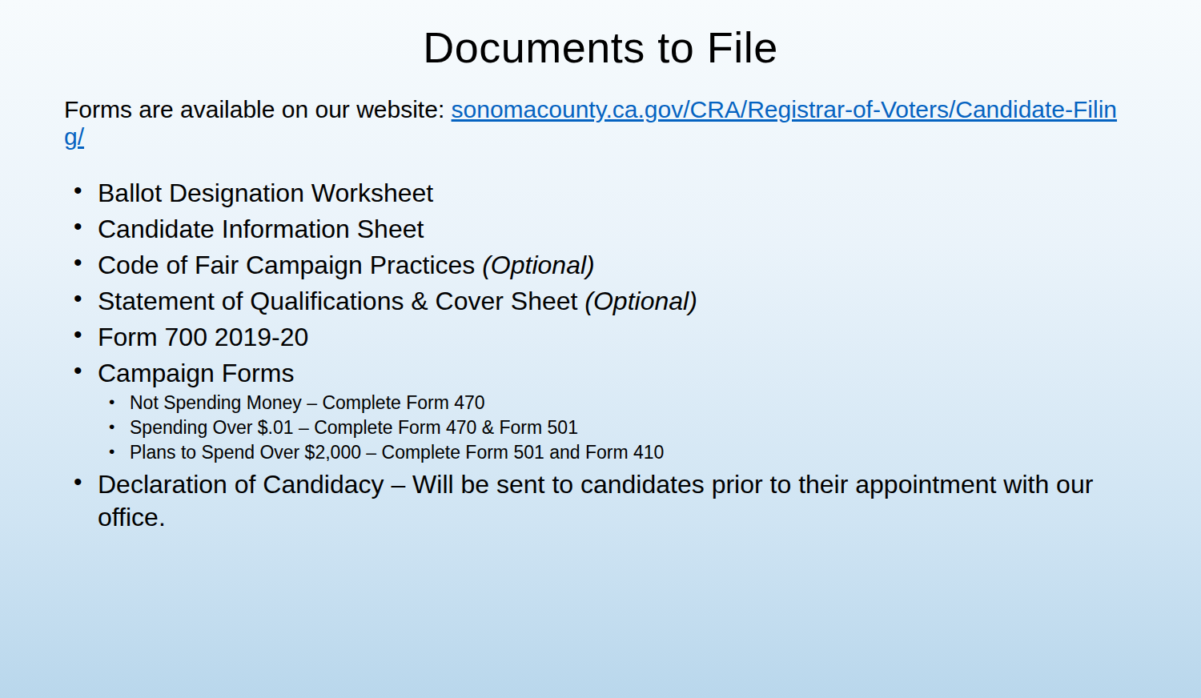Documents to File
Forms are available on our website: sonomacounty.ca.gov/CRA/Registrar-of-Voters/Candidate-Filing/
Ballot Designation Worksheet
Candidate Information Sheet
Code of Fair Campaign Practices (Optional)
Statement of Qualifications & Cover Sheet (Optional)
Form 700 2019-20
Campaign Forms
Not Spending Money – Complete Form 470
Spending Over $.01 – Complete Form 470 & Form 501
Plans to Spend Over $2,000 – Complete Form 501 and Form 410
Declaration of Candidacy – Will be sent to candidates prior to their appointment with our office.